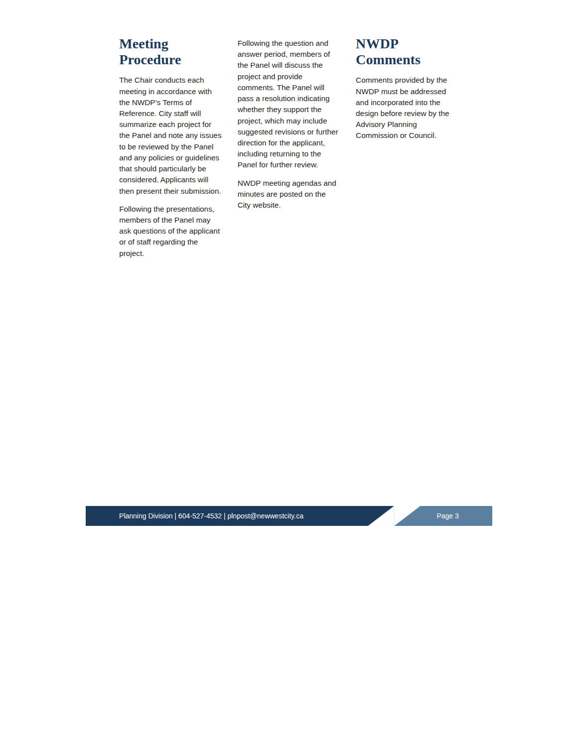Meeting Procedure
The Chair conducts each meeting in accordance with the NWDP’s Terms of Reference. City staff will summarize each project for the Panel and note any issues to be reviewed by the Panel and any policies or guidelines that should particularly be considered. Applicants will then present their submission.
Following the presentations, members of the Panel may ask questions of the applicant or of staff regarding the project.
Following the question and answer period, members of the Panel will discuss the project and provide comments. The Panel will pass a resolution indicating whether they support the project, which may include suggested revisions or further direction for the applicant, including returning to the Panel for further review.
NWDP meeting agendas and minutes are posted on the City website.
NWDP Comments
Comments provided by the NWDP must be addressed and incorporated into the design before review by the Advisory Planning Commission or Council.
Planning Division | 604-527-4532 | plnpost@newwestcity.ca
Page 3